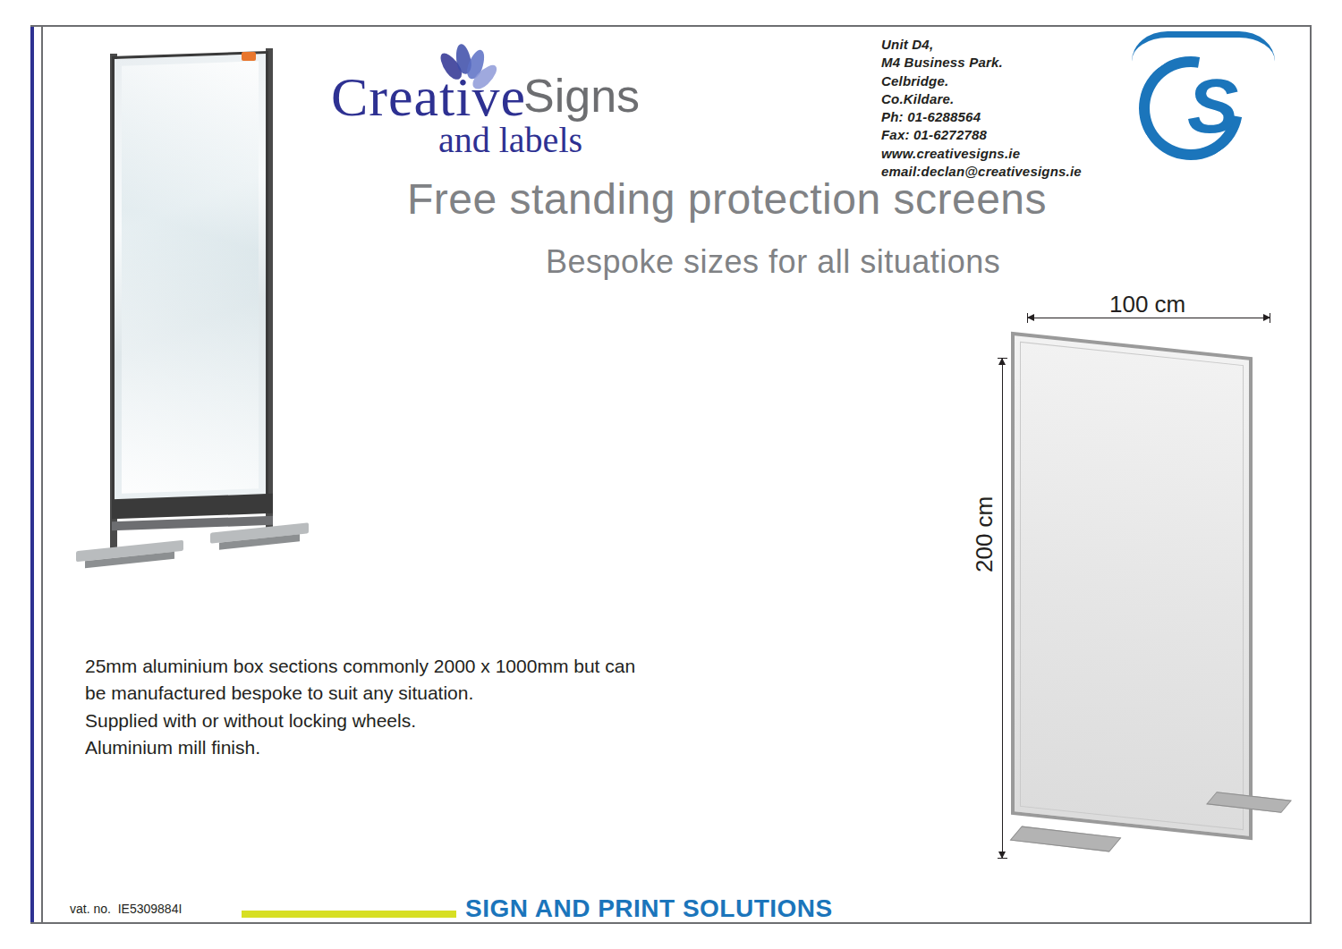Creative
Signs
and labels
Unit D4,
M4 Business Park.
Celbridge.
Co.Kildare.
Ph: 01-6288564
Fax: 01-6272788
www.creativesigns.ie
email:declan@creativesigns.ie
S
Free standing protection screens
Bespoke sizes for all situations
100 cm
200 cm
25mm aluminium box sections commonly 2000 x 1000mm but can
be manufactured bespoke to suit any situation.
Supplied with or without locking wheels.
Aluminium mill finish.
vat. no. IE5309884I
SIGN AND PRINT SOLUTIONS